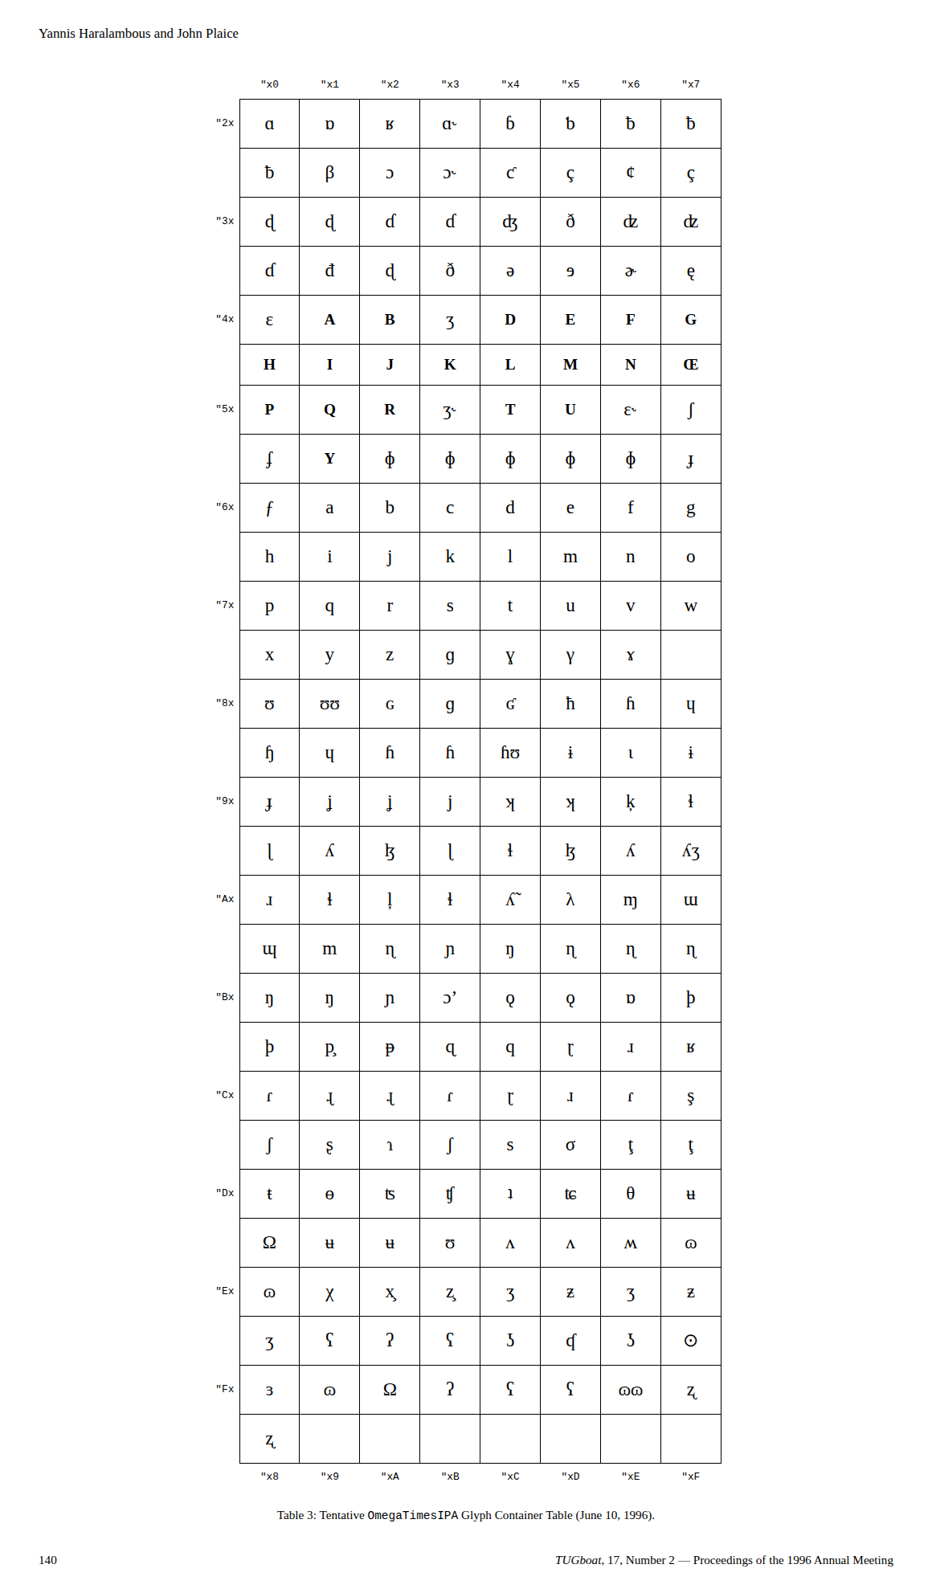Yannis Haralambous and John Plaice
Table 3: Tentative OmegaTimesIPA Glyph Container Table (June 10, 1996).
| | "x0 | "x1 | "x2 | "x3 | "x4 | "x5 | "x6 | "x7 |
| "2x | ɑ | ɒ | ʁ | ɑ˞ | ɓ | ƅ | ƀ | ƀ |
| | ƀ | β | ɔ | ɔ˞ | ƈ | ç | ȼ | ç |
| "3x | ɖ | ɖ | ɗ | ɗ | ʤ | ð | ʣ | ʣ |
| | ɗ | đ | ɖ | ð | ə | ɘ | ɚ | ę |
| "4x | ɛ | A | B | ʒ | D | E | F | G |
| | H | I | J | K | L | M | N | Œ |
| "5x | P | Q | R | ʒ˞ | T | U | ɛ˞ | ʃ |
| | ʄ | Y | ɸ | ɸ | ɸ | ɸ | ɸ | ɟ |
| "6x | ƒ | a | b | c | d | e | f | g |
| | h | i | j | k | l | m | n | o |
| "7x | p | q | r | s | t | u | v | w |
| | x | y | z | ɡ | ɣ | γ | ɤ | |
| "8x | ʊ | ʊʊ | ɢ | ɡ | ʛ | ħ | ɦ | ɥ |
| | ɧ | ɥ | ɦ | ɦ | ɦʊ | ɨ | ɩ | ɨ |
| "9x | ɟ | ʝ | ʝ | j | ʞ | ʞ | ķ | ɬ |
| | ɭ | ʎ | ɮ | ɭ | ɬ | ɮ | ʎ | ʎʒ |
| "Ax | ɹ | ɬ | ļ | ɬ | ʎ̃ | λ | ɱ | ɯ |
| | ɰ | m | ɳ | ɲ | ŋ | ɳ | ɳ | ɳ |
| "Bx | ŋ | ŋ | ɲ | ɔ’ | ǫ | ǫ | ɒ | þ |
| | þ | p̧ | ᵽ | ɋ | q | ɽ | ɹ | ʁ |
| "Cx | ɾ | ɻ | ɻ | ɾ | ɽ | ɹ | ɾ | ş |
| | ʃ | ʂ | ɿ | ʃ | s | σ | ţ | ţ |
| "Dx | ŧ | ɵ | ʦ | ʧ | ʇ | ʨ | θ | ʉ |
| | Ω | ʉ | ʉ | ʊ | ʌ | ʌ | ʍ | ɷ |
| "Ex | ɷ | χ | x̧ | z̧ | ʒ | ƶ | ʒ | ƶ |
| | ʒ | ʕ | ʔ | ʕ | ʖ | ʠ | ʖ | ⊙ |
| "Fx | ɜ | ɷ | Ω | ʔ | ʕ | ʕ | ɷɷ | ʐ |
| | ʐ | | | | | | | |
| | "x8 | "x9 | "xA | "xB | "xC | "xD | "xE | "xF |
140 TUGboat, 17, Number 2 — Proceedings of the 1996 Annual Meeting